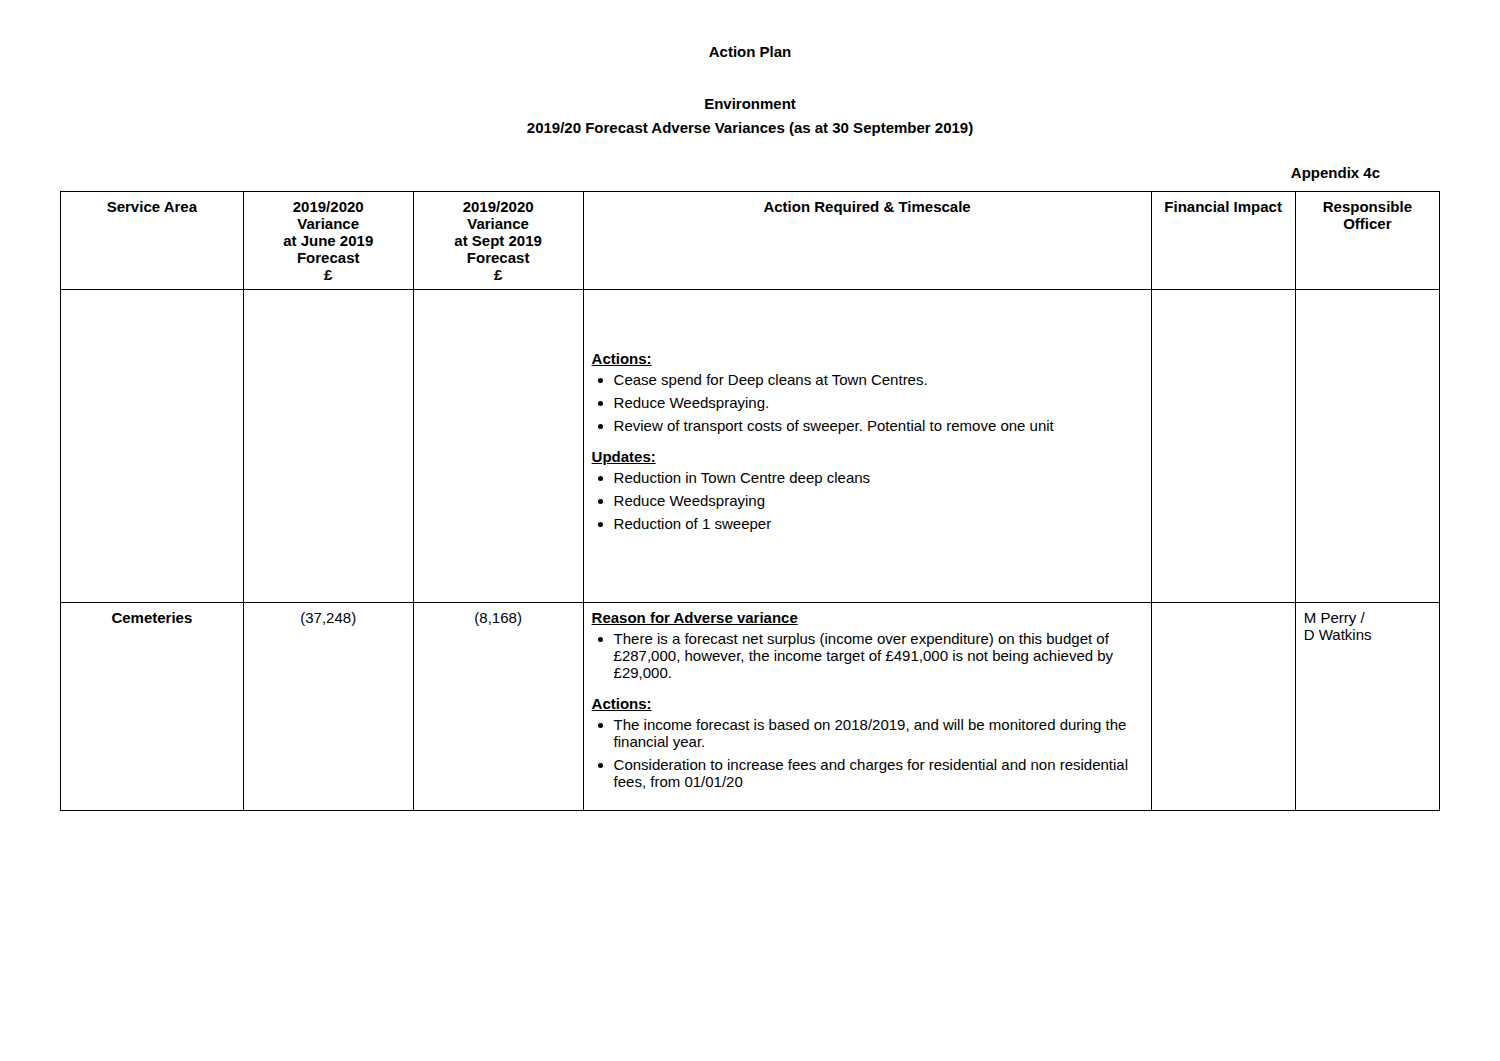Action Plan
Environment
2019/20 Forecast Adverse Variances (as at 30 September 2019)
Appendix 4c
| Service Area | 2019/2020 Variance at June 2019 Forecast £ | 2019/2020 Variance at Sept 2019 Forecast £ | Action Required & Timescale | Financial Impact | Responsible Officer |
| --- | --- | --- | --- | --- | --- |
| | | | Actions: Cease spend for Deep cleans at Town Centres. Reduce Weedspraying. Review of transport costs of sweeper. Potential to remove one unit Updates: Reduction in Town Centre deep cleans Reduce Weedspraying Reduction of 1 sweeper | | |
| Cemeteries | (37,248) | (8,168) | Reason for Adverse variance There is a forecast net surplus (income over expenditure) on this budget of £287,000, however, the income target of £491,000 is not being achieved by £29,000. Actions: The income forecast is based on 2018/2019, and will be monitored during the financial year. Consideration to increase fees and charges for residential and non residential fees, from 01/01/20 | | M Perry / D Watkins |